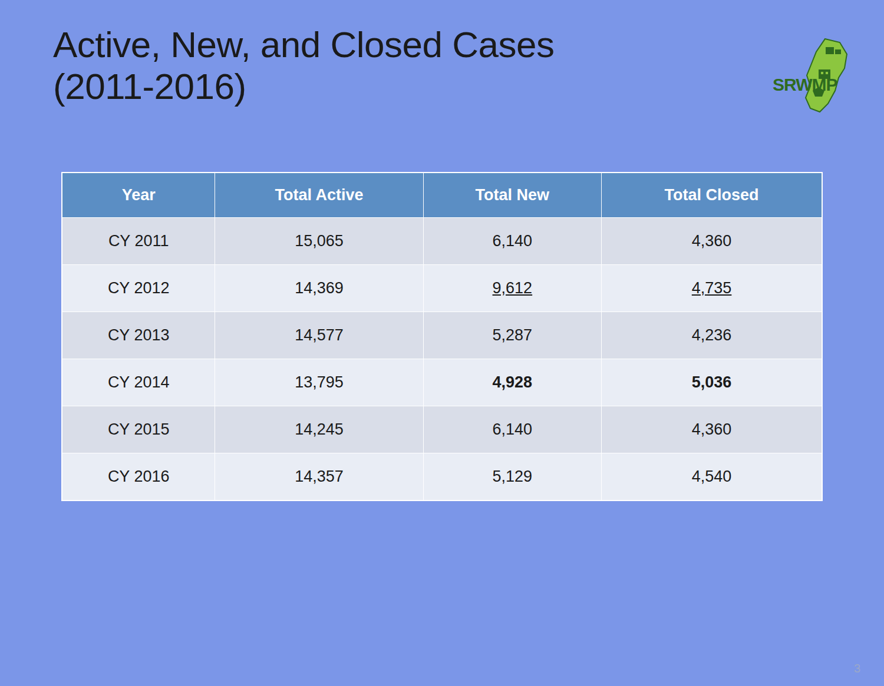SRWMP
Active, New, and Closed Cases
(2011-2016)
| Year | Total Active | Total New | Total Closed |
| --- | --- | --- | --- |
| CY 2011 | 15,065 | 6,140 | 4,360 |
| CY 2012 | 14,369 | 9,612 | 4,735 |
| CY 2013 | 14,577 | 5,287 | 4,236 |
| CY 2014 | 13,795 | 4,928 | 5,036 |
| CY 2015 | 14,245 | 6,140 | 4,360 |
| CY 2016 | 14,357 | 5,129 | 4,540 |
3